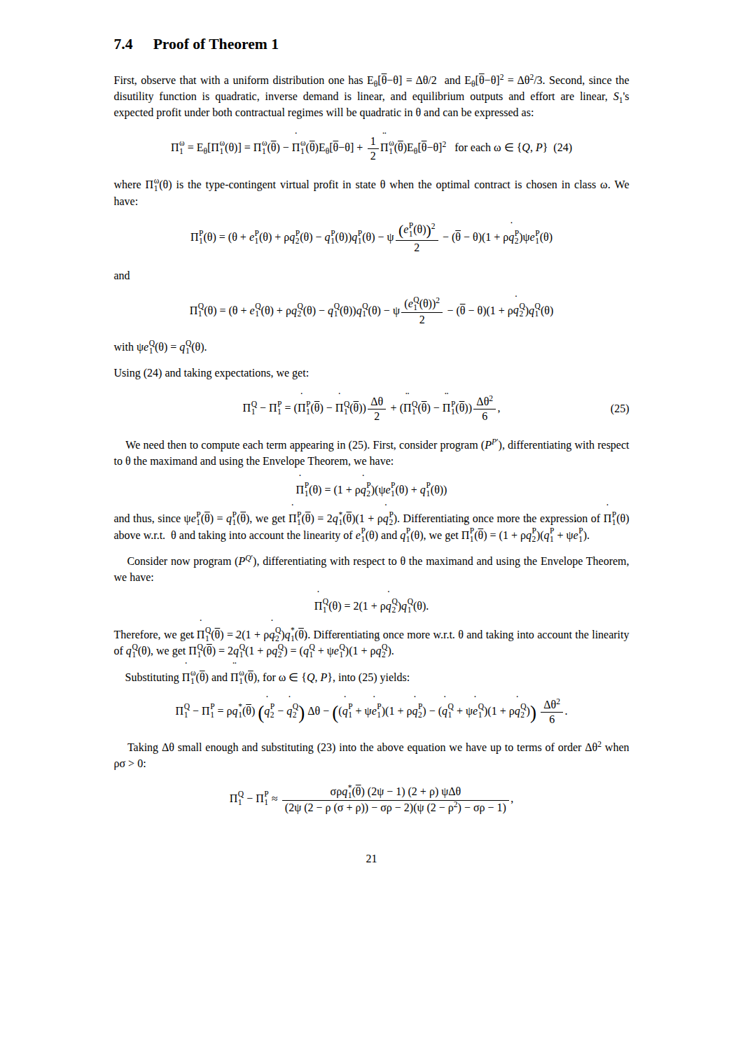7.4 Proof of Theorem 1
First, observe that with a uniform distribution one has Eθ[θ−θ] = Δθ/2 and Eθ[θ−θ]2 = Δθ2/3. Second, since the disutility function is quadratic, inverse demand is linear, and equilibrium outputs and effort are linear, S1's expected profit under both contractual regimes will be quadratic in θ and can be expressed as:
Πω 1 = Eθ[Πω 1(θ)] = Πω 1(θ) − Πω 1(θ)Eθ[θ−θ] + 12 Πω 1(θ)Eθ[θ−θ]2 for each ω ∈ {Q, P} (24)
where Πω 1(θ) is the type-contingent virtual profit in state θ when the optimal contract is chosen in class ω. We have:
ΠP 1(θ) = (θ + eP 1(θ) + ρqP 2(θ) − qP 1(θ))qP 1(θ) − ψ(eP 1(θ))22 − (θ − θ)(1 + ρqP 2)ψeP 1(θ)
and
ΠQ 1(θ) = (θ + eQ 1(θ) + ρqQ 2(θ) − qQ 1(θ))qQ 1(θ) − ψ(eQ 1(θ))22 − (θ − θ)(1 + ρqQ 2)qQ 1(θ)
with ψeQ 1(θ) = qQ 1(θ).
Using (24) and taking expectations, we get:
ΠQ 1 − ΠP 1 = (ΠP 1(θ) − ΠQ 1(θ))Δθ 2 + (ΠQ 1(θ) − ΠP 1(θ))Δθ26,
(25)
We need then to compute each term appearing in (25). First, consider program (PP′), differentiating with respect to θ the maximand and using the Envelope Theorem, we have:
ΠP 1(θ) = (1 + ρqP 2)(ψeP 1(θ) + qP 1(θ))
and thus, since ψeP 1(θ) = qP 1(θ), we get ΠP 1(θ) = 2q*1(θ)(1 + ρqP 2). Differentiating once more the expression of ΠP 1(θ) above w.r.t. θ and taking into account the linearity of eP 1(θ) and qP 1(θ), we get ΠP 1(θ) = (1 + ρqP 2)(qP 1 + ψeP 1).
Consider now program (PQ′), differentiating with respect to θ the maximand and using the Envelope Theorem, we have:
ΠQ 1(θ) = 2(1 + ρqQ 2)qQ 1(θ).
Therefore, we get ΠQ 1(θ) = 2(1 + ρqQ 2)q*1(θ). Differentiating once more w.r.t. θ and taking into account the linearity of qQ 1(θ), we get ΠQ 1(θ) = 2qQ 1(1 + ρqQ 2) = (qQ 1 + ψeQ 1)(1 + ρqQ 2).
Substituting Πω 1(θ) and Πω 1(θ), for ω ∈ {Q, P}, into (25) yields:
ΠQ 1 − ΠP 1 = ρq*1(θ) (qP 2 − qQ 2) Δθ − ((qP 1 + ψeP 1)(1 + ρqP 2) − (qQ 1 + ψeQ 1)(1 + ρqQ 2)) Δθ26.
Taking Δθ small enough and substituting (23) into the above equation we have up to terms of order Δθ2 when ρσ > 0:
ΠQ 1 − ΠP 1 ≈ σρq*1(θ) (2ψ − 1) (2 + ρ) ψΔθ(2ψ (2 − ρ (σ + ρ)) − σρ − 2)(ψ (2 − ρ2) − σρ − 1),
21